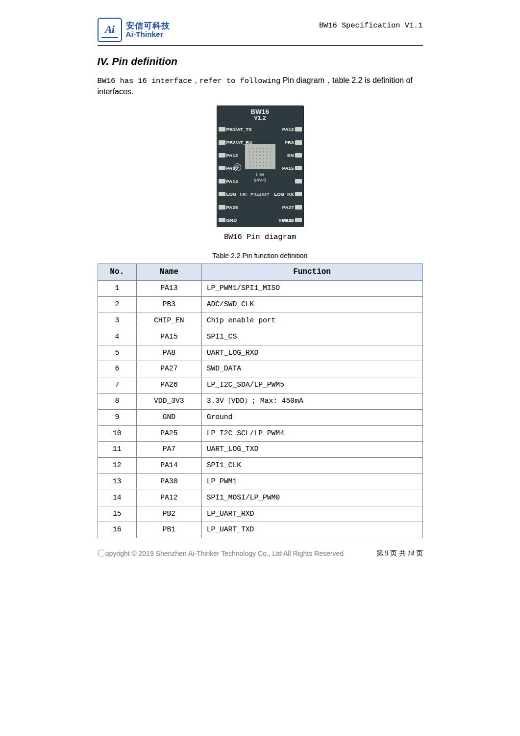安信可科技
Ai-Thinker
BW16 Specification V1.1
IV. Pin definition
BW16 has 16 interface，refer to following Pin diagram，table 2.2 is definition of interfaces.
BW16V1.2
PB1/AT_TX PB2/AT_RX PA12 PA30 PA14 LOG_TX PA25 GND
PA13 PB3 EN PA15 LOG_RX PA27 PA26
FC
L-M
94V-0
E344687
⚠
VDD33
BW16 Pin diagram
Table 2.2 Pin function definition
| No. | Name | Function |
| --- | --- | --- |
| 1 | PA13 | LP_PWM1/SPI1_MISO |
| 2 | PB3 | ADC/SWD_CLK |
| 3 | CHIP_EN | Chip enable port |
| 4 | PA15 | SPI1_CS |
| 5 | PA8 | UART_LOG_RXD |
| 6 | PA27 | SWD_DATA |
| 7 | PA26 | LP_I2C_SDA/LP_PWM5 |
| 8 | VDD_3V3 | 3.3V（VDD）; Max: 450mA |
| 9 | GND | Ground |
| 10 | PA25 | LP_I2C_SCL/LP_PWM4 |
| 11 | PA7 | UART_LOG_TXD |
| 12 | PA14 | SPI1_CLK |
| 13 | PA30 | LP_PWM1 |
| 14 | PA12 | SPI1_MOSI/LP_PWM0 |
| 15 | PB2 | LP_UART_RXD |
| 16 | PB1 | LP_UART_TXD |
Copyright © 2019 Shenzhen Ai-Thinker Technology Co., Ltd All Rights Reserved
第 9 页 共 14 页